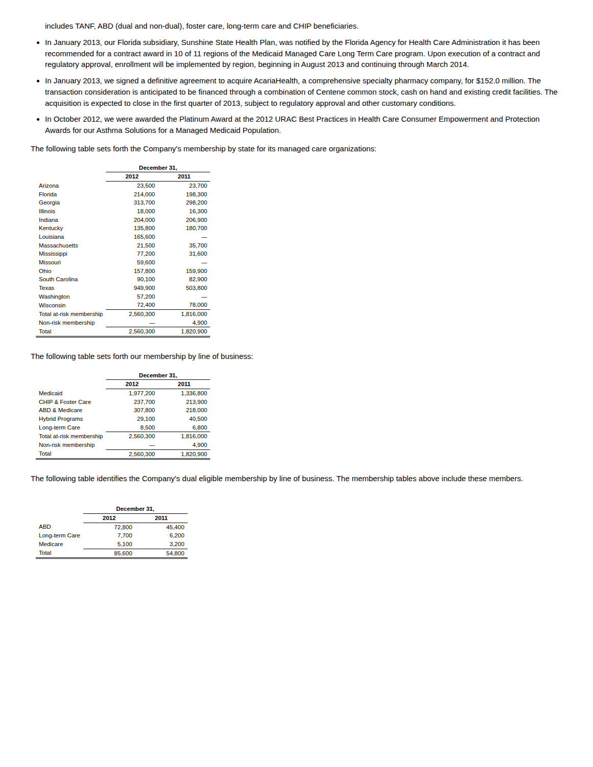includes TANF, ABD (dual and non-dual), foster care, long-term care and CHIP beneficiaries.
In January 2013, our Florida subsidiary, Sunshine State Health Plan, was notified by the Florida Agency for Health Care Administration it has been recommended for a contract award in 10 of 11 regions of the Medicaid Managed Care Long Term Care program. Upon execution of a contract and regulatory approval, enrollment will be implemented by region, beginning in August 2013 and continuing through March 2014.
In January 2013, we signed a definitive agreement to acquire AcariaHealth, a comprehensive specialty pharmacy company, for $152.0 million. The transaction consideration is anticipated to be financed through a combination of Centene common stock, cash on hand and existing credit facilities. The acquisition is expected to close in the first quarter of 2013, subject to regulatory approval and other customary conditions.
In October 2012, we were awarded the Platinum Award at the 2012 URAC Best Practices in Health Care Consumer Empowerment and Protection Awards for our Asthma Solutions for a Managed Medicaid Population.
The following table sets forth the Company's membership by state for its managed care organizations:
| | December 31, |
| | 2012 | 2011 |
| Arizona | 23,500 | 23,700 |
| Florida | 214,000 | 198,300 |
| Georgia | 313,700 | 298,200 |
| Illinois | 18,000 | 16,300 |
| Indiana | 204,000 | 206,900 |
| Kentucky | 135,800 | 180,700 |
| Louisiana | 165,600 | — |
| Massachusetts | 21,500 | 35,700 |
| Mississippi | 77,200 | 31,600 |
| Missouri | 59,600 | — |
| Ohio | 157,800 | 159,900 |
| South Carolina | 90,100 | 82,900 |
| Texas | 949,900 | 503,800 |
| Washington | 57,200 | — |
| Wisconsin | 72,400 | 78,000 |
| Total at-risk membership | 2,560,300 | 1,816,000 |
| Non-risk membership | — | 4,900 |
| Total | 2,560,300 | 1,820,900 |
The following table sets forth our membership by line of business:
| | December 31, |
| | 2012 | 2011 |
| Medicaid | 1,977,200 | 1,336,800 |
| CHIP & Foster Care | 237,700 | 213,900 |
| ABD & Medicare | 307,800 | 218,000 |
| Hybrid Programs | 29,100 | 40,500 |
| Long-term Care | 8,500 | 6,800 |
| Total at-risk membership | 2,560,300 | 1,816,000 |
| Non-risk membership | — | 4,900 |
| Total | 2,560,300 | 1,820,900 |
The following table identifies the Company's dual eligible membership by line of business. The membership tables above include these members.
| | December 31, |
| | 2012 | 2011 |
| ABD | 72,800 | 45,400 |
| Long-term Care | 7,700 | 6,200 |
| Medicare | 5,100 | 3,200 |
| Total | 85,600 | 54,800 |